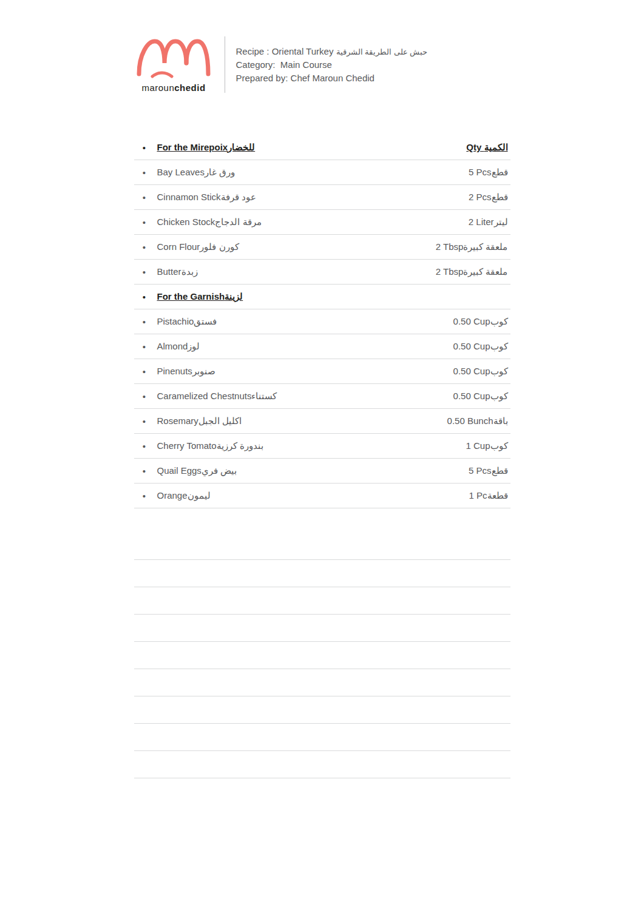maroun chedid
Recipe : Oriental Turkey حبش على الطريقة الشرقية
Category: Main Course
Prepared by: Chef Maroun Chedid
| • | For the Mirepoix للخضار | Qty الكمية |
| • | Bay Leaves ورق غار | 5 Pcs قطع |
| • | Cinnamon Stick عود قرفة | 2 Pcs قطع |
| • | Chicken Stock مرقة الدجاج | 2 Liter ليتر |
| • | Corn Flour كورن فلور | 2 Tbsp ملعقة كبيرة |
| • | Butter زبدة | 2 Tbsp ملعقة كبيرة |
| • | For the Garnish لزينة | |
| • | Pistachio فستق | 0.50 Cup كوب |
| • | Almond لوز | 0.50 Cup كوب |
| • | Pinenuts صنوبر | 0.50 Cup كوب |
| • | Caramelized Chestnuts كستناء | 0.50 Cup كوب |
| • | Rosemary اكليل الجبل | 0.50 Bunch باقة |
| • | Cherry Tomato بندورة كرزية | 1 Cup كوب |
| • | Quail Eggs بيض فري | 5 Pcs قطع |
| • | Orange ليمون | 1 Pc قطعة |